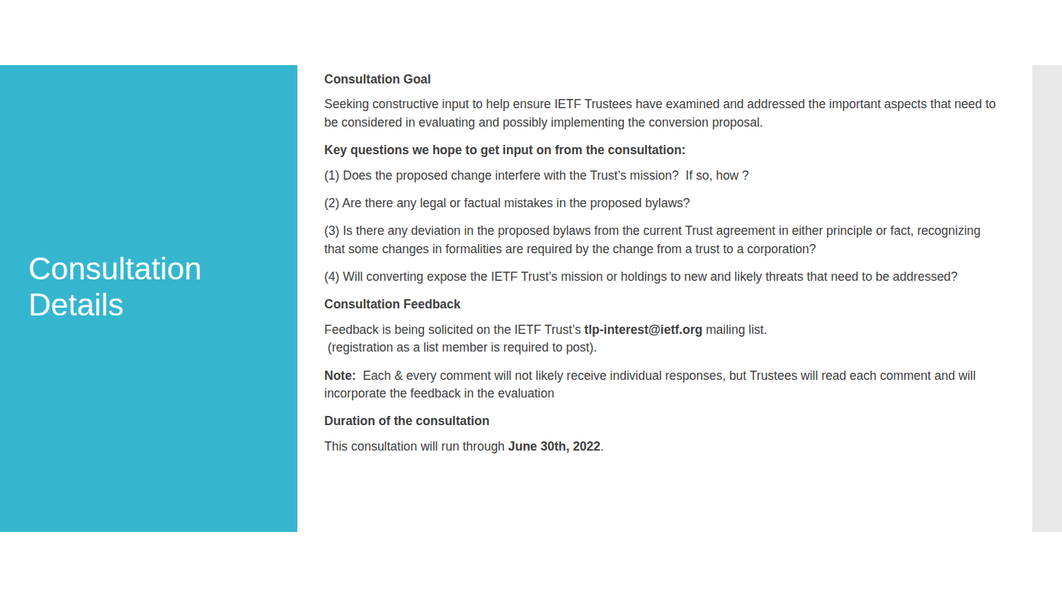Consultation
Details
Consultation Goal
Seeking constructive input to help ensure IETF Trustees have examined and addressed the important aspects that need to be considered in evaluating and possibly implementing the conversion proposal.
Key questions we hope to get input on from the consultation:
(1) Does the proposed change interfere with the Trust’s mission? If so, how ?
(2) Are there any legal or factual mistakes in the proposed bylaws?
(3) Is there any deviation in the proposed bylaws from the current Trust agreement in either principle or fact, recognizing that some changes in formalities are required by the change from a trust to a corporation?
(4) Will converting expose the IETF Trust’s mission or holdings to new and likely threats that need to be addressed?
Consultation Feedback
Feedback is being solicited on the IETF Trust’s tlp-interest@ietf.org mailing list.
(registration as a list member is required to post).
Note: Each & every comment will not likely receive individual responses, but Trustees will read each comment and will incorporate the feedback in the evaluation
Duration of the consultation
This consultation will run through June 30th, 2022.